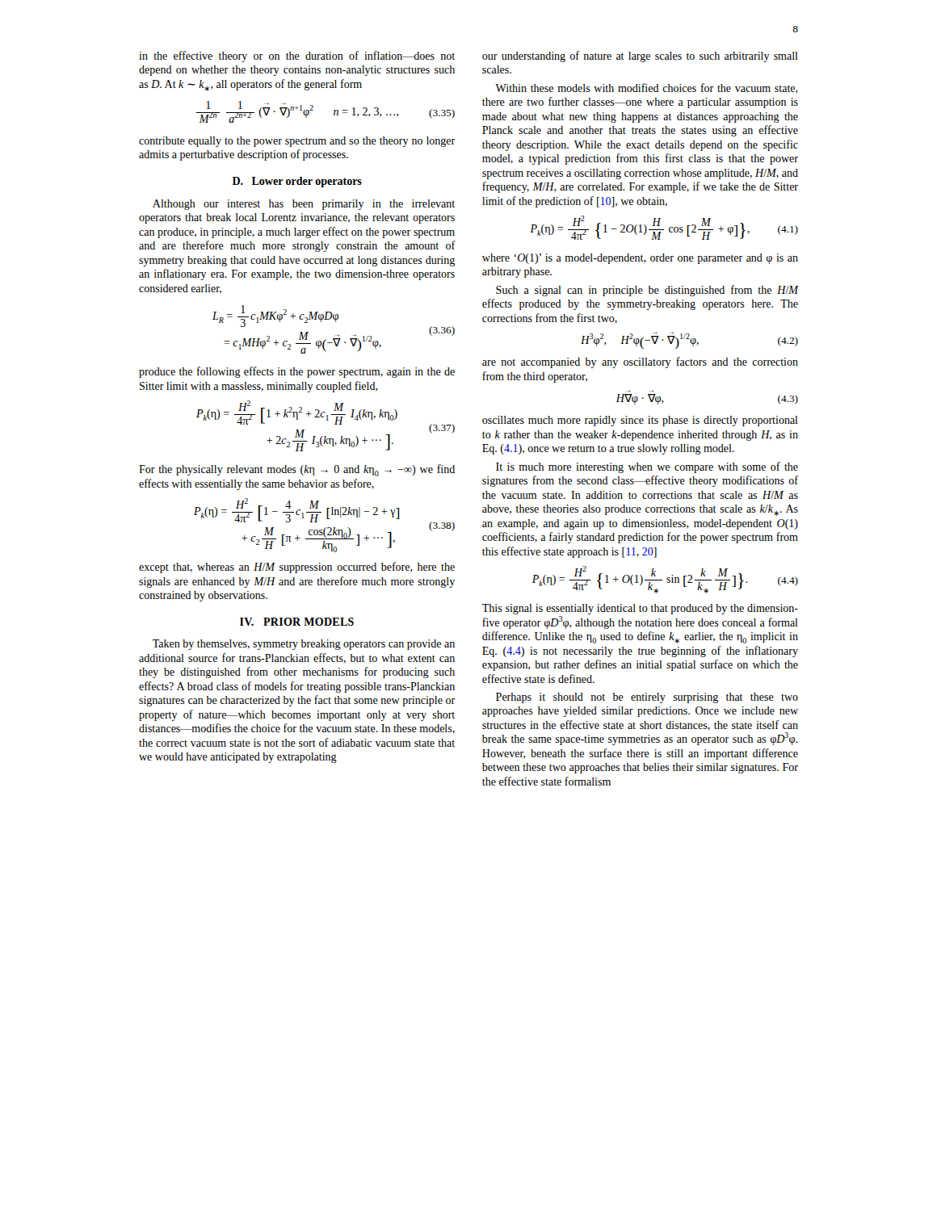8
in the effective theory or on the duration of inflation—does not depend on whether the theory contains non-analytic structures such as D. At k ∼ k∗, all operators of the general form
1 M2n 1 a2n+2 (∇ · ∇)n+1φ2 n = 1, 2, 3, …, (3.35)
contribute equally to the power spectrum and so the theory no longer admits a perturbative description of processes.
D. Lower order operators
Although our interest has been primarily in the irrelevant operators that break local Lorentz invariance, the relevant operators can produce, in principle, a much larger effect on the power spectrum and are therefore much more strongly constrain the amount of symmetry breaking that could have occurred at long distances during an inflationary era. For example, the two dimension-three operators considered earlier,
LR = 13 c1MKφ2 + c2MφDφ
= c1MHφ2 + c2 Ma φ(−∇ · ∇)1/2φ,
(3.36)
produce the following effects in the power spectrum, again in the de Sitter limit with a massless, minimally coupled field,
Pk(η) = H24π2 [1 + k2η2 + 2c1MH I4(kη, kη0)
+ 2c2MH I3(kη, kη0) + ··· ].
(3.37)
For the physically relevant modes (kη → 0 and kη0 → −∞) we find effects with essentially the same behavior as before,
Pk(η) = H24π2 [1 − 43 c1MH [ln|2kη| − 2 + γ]
+ c2MH [π + cos(2kη0) kη0] + ··· ],
(3.38)
except that, whereas an H/M suppression occurred before, here the signals are enhanced by M/H and are therefore much more strongly constrained by observations.
IV. Prior models
Taken by themselves, symmetry breaking operators can provide an additional source for trans-Planckian effects, but to what extent can they be distinguished from other mechanisms for producing such effects? A broad class of models for treating possible trans-Planckian signatures can be characterized by the fact that some new principle or property of nature—which becomes important only at very short distances—modifies the choice for the vacuum state. In these models, the correct vacuum state is not the sort of adiabatic vacuum state that we would have anticipated by extrapolating
our understanding of nature at large scales to such arbitrarily small scales.
Within these models with modified choices for the vacuum state, there are two further classes—one where a particular assumption is made about what new thing happens at distances approaching the Planck scale and another that treats the states using an effective theory description. While the exact details depend on the specific model, a typical prediction from this first class is that the power spectrum receives a oscillating correction whose amplitude, H/M, and frequency, M/H, are correlated. For example, if we take the de Sitter limit of the prediction of [10], we obtain,
Pk(η) = H24π2 {1 − 2O(1)HM cos [2MH + φ]}, (4.1)
where ‘O(1)’ is a model-dependent, order one parameter and φ is an arbitrary phase.
Such a signal can in principle be distinguished from the H/M effects produced by the symmetry-breaking operators here. The corrections from the first two,
H3φ2, H2φ(−∇ · ∇)1/2φ, (4.2)
are not accompanied by any oscillatory factors and the correction from the third operator,
H∇φ · ∇φ, (4.3)
oscillates much more rapidly since its phase is directly proportional to k rather than the weaker k-dependence inherited through H, as in Eq. (4.1), once we return to a true slowly rolling model.
It is much more interesting when we compare with some of the signatures from the second class—effective theory modifications of the vacuum state. In addition to corrections that scale as H/M as above, these theories also produce corrections that scale as k/k∗. As an example, and again up to dimensionless, model-dependent O(1) coefficients, a fairly standard prediction for the power spectrum from this effective state approach is [11, 20]
Pk(η) = H24π2 {1 + O(1)kk∗ sin [2kk∗MH]}. (4.4)
This signal is essentially identical to that produced by the dimension-five operator φD3φ, although the notation here does conceal a formal difference. Unlike the η0 used to define k∗ earlier, the η0 implicit in Eq. (4.4) is not necessarily the true beginning of the inflationary expansion, but rather defines an initial spatial surface on which the effective state is defined.
Perhaps it should not be entirely surprising that these two approaches have yielded similar predictions. Once we include new structures in the effective state at short distances, the state itself can break the same space-time symmetries as an operator such as φD3φ. However, beneath the surface there is still an important difference between these two approaches that belies their similar signatures. For the effective state formalism